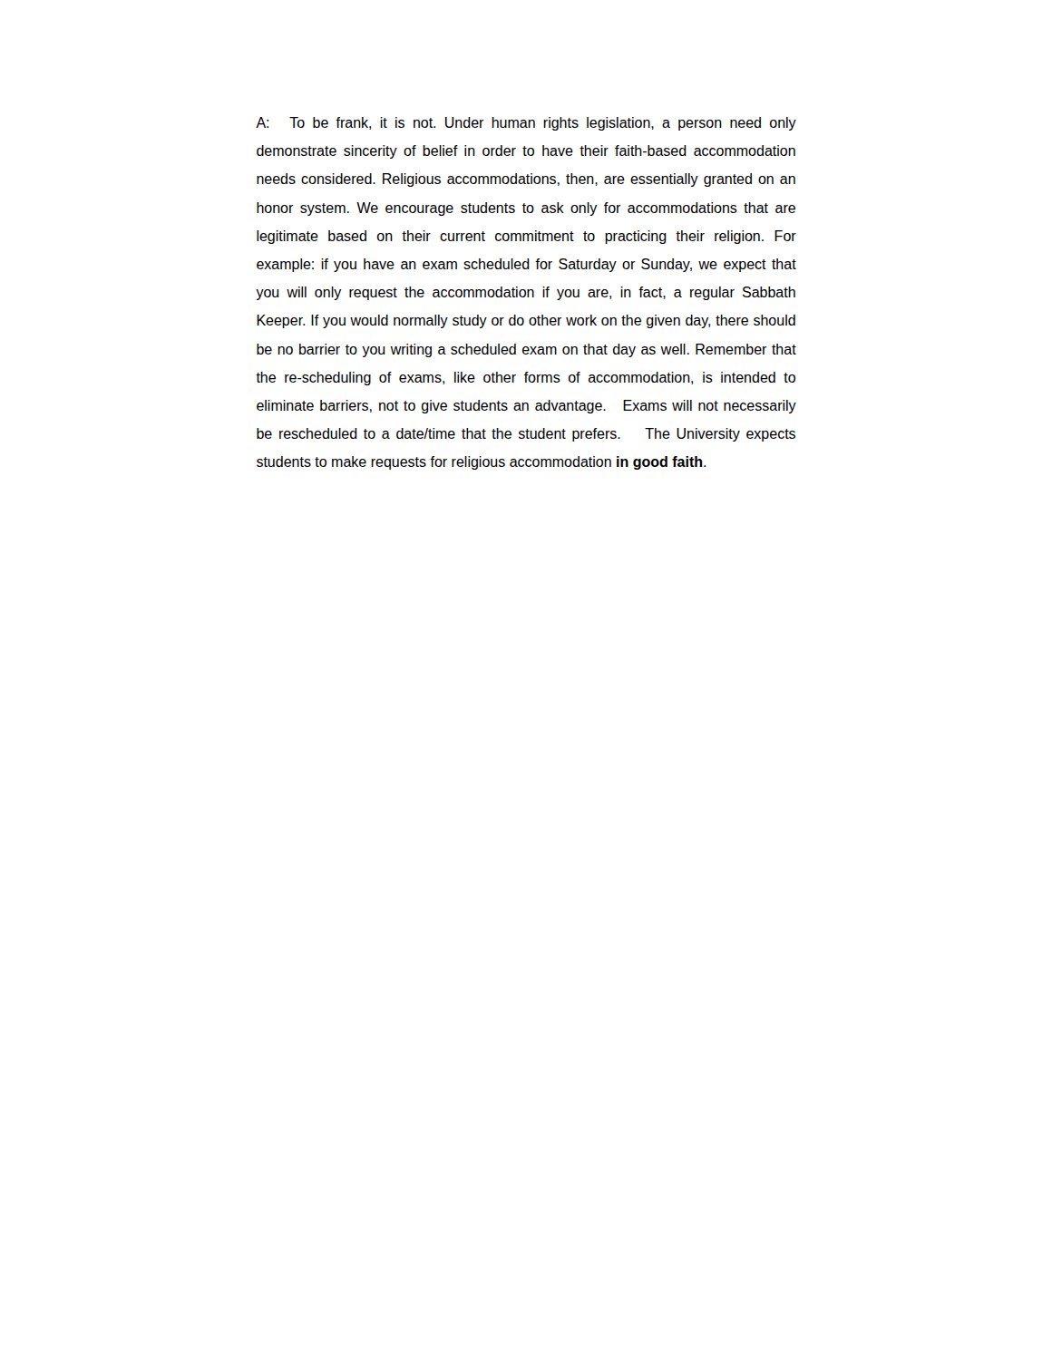A: To be frank, it is not. Under human rights legislation, a person need only demonstrate sincerity of belief in order to have their faith-based accommodation needs considered. Religious accommodations, then, are essentially granted on an honor system. We encourage students to ask only for accommodations that are legitimate based on their current commitment to practicing their religion. For example: if you have an exam scheduled for Saturday or Sunday, we expect that you will only request the accommodation if you are, in fact, a regular Sabbath Keeper. If you would normally study or do other work on the given day, there should be no barrier to you writing a scheduled exam on that day as well. Remember that the re-scheduling of exams, like other forms of accommodation, is intended to eliminate barriers, not to give students an advantage. Exams will not necessarily be rescheduled to a date/time that the student prefers. The University expects students to make requests for religious accommodation in good faith.